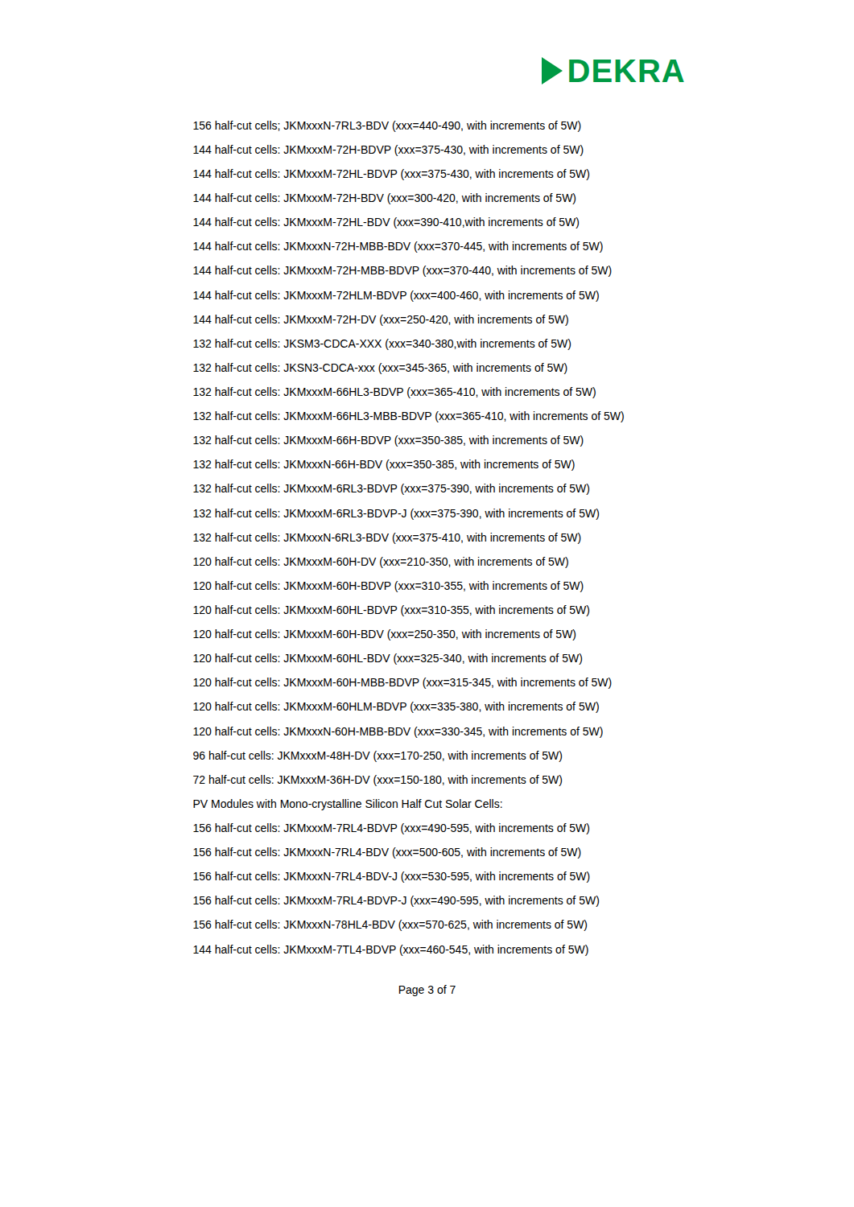DEKRA
156 half-cut cells; JKMxxxN-7RL3-BDV (xxx=440-490, with increments of 5W)
144 half-cut cells: JKMxxxM-72H-BDVP (xxx=375-430, with increments of 5W)
144 half-cut cells: JKMxxxM-72HL-BDVP (xxx=375-430, with increments of 5W)
144 half-cut cells: JKMxxxM-72H-BDV (xxx=300-420, with increments of 5W)
144 half-cut cells: JKMxxxM-72HL-BDV (xxx=390-410,with increments of 5W)
144 half-cut cells: JKMxxxN-72H-MBB-BDV (xxx=370-445, with increments of 5W)
144 half-cut cells: JKMxxxM-72H-MBB-BDVP (xxx=370-440, with increments of 5W)
144 half-cut cells: JKMxxxM-72HLM-BDVP (xxx=400-460, with increments of 5W)
144 half-cut cells: JKMxxxM-72H-DV (xxx=250-420, with increments of 5W)
132 half-cut cells: JKSM3-CDCA-XXX (xxx=340-380,with increments of 5W)
132 half-cut cells: JKSN3-CDCA-xxx (xxx=345-365, with increments of 5W)
132 half-cut cells: JKMxxxM-66HL3-BDVP (xxx=365-410, with increments of 5W)
132 half-cut cells: JKMxxxM-66HL3-MBB-BDVP (xxx=365-410, with increments of 5W)
132 half-cut cells: JKMxxxM-66H-BDVP (xxx=350-385, with increments of 5W)
132 half-cut cells: JKMxxxN-66H-BDV (xxx=350-385, with increments of 5W)
132 half-cut cells: JKMxxxM-6RL3-BDVP (xxx=375-390, with increments of 5W)
132 half-cut cells: JKMxxxM-6RL3-BDVP-J (xxx=375-390, with increments of 5W)
132 half-cut cells: JKMxxxN-6RL3-BDV (xxx=375-410, with increments of 5W)
120 half-cut cells: JKMxxxM-60H-DV (xxx=210-350, with increments of 5W)
120 half-cut cells: JKMxxxM-60H-BDVP (xxx=310-355, with increments of 5W)
120 half-cut cells: JKMxxxM-60HL-BDVP (xxx=310-355, with increments of 5W)
120 half-cut cells: JKMxxxM-60H-BDV (xxx=250-350, with increments of 5W)
120 half-cut cells: JKMxxxM-60HL-BDV (xxx=325-340, with increments of 5W)
120 half-cut cells: JKMxxxM-60H-MBB-BDVP (xxx=315-345, with increments of 5W)
120 half-cut cells: JKMxxxM-60HLM-BDVP (xxx=335-380, with increments of 5W)
120 half-cut cells: JKMxxxN-60H-MBB-BDV (xxx=330-345, with increments of 5W)
96 half-cut cells: JKMxxxM-48H-DV (xxx=170-250, with increments of 5W)
72 half-cut cells: JKMxxxM-36H-DV (xxx=150-180, with increments of 5W)
PV Modules with Mono-crystalline Silicon Half Cut Solar Cells:
156 half-cut cells: JKMxxxM-7RL4-BDVP (xxx=490-595, with increments of 5W)
156 half-cut cells: JKMxxxN-7RL4-BDV (xxx=500-605, with increments of 5W)
156 half-cut cells: JKMxxxN-7RL4-BDV-J (xxx=530-595, with increments of 5W)
156 half-cut cells: JKMxxxM-7RL4-BDVP-J (xxx=490-595, with increments of 5W)
156 half-cut cells: JKMxxxN-78HL4-BDV (xxx=570-625, with increments of 5W)
144 half-cut cells: JKMxxxM-7TL4-BDVP (xxx=460-545, with increments of 5W)
Page 3 of 7